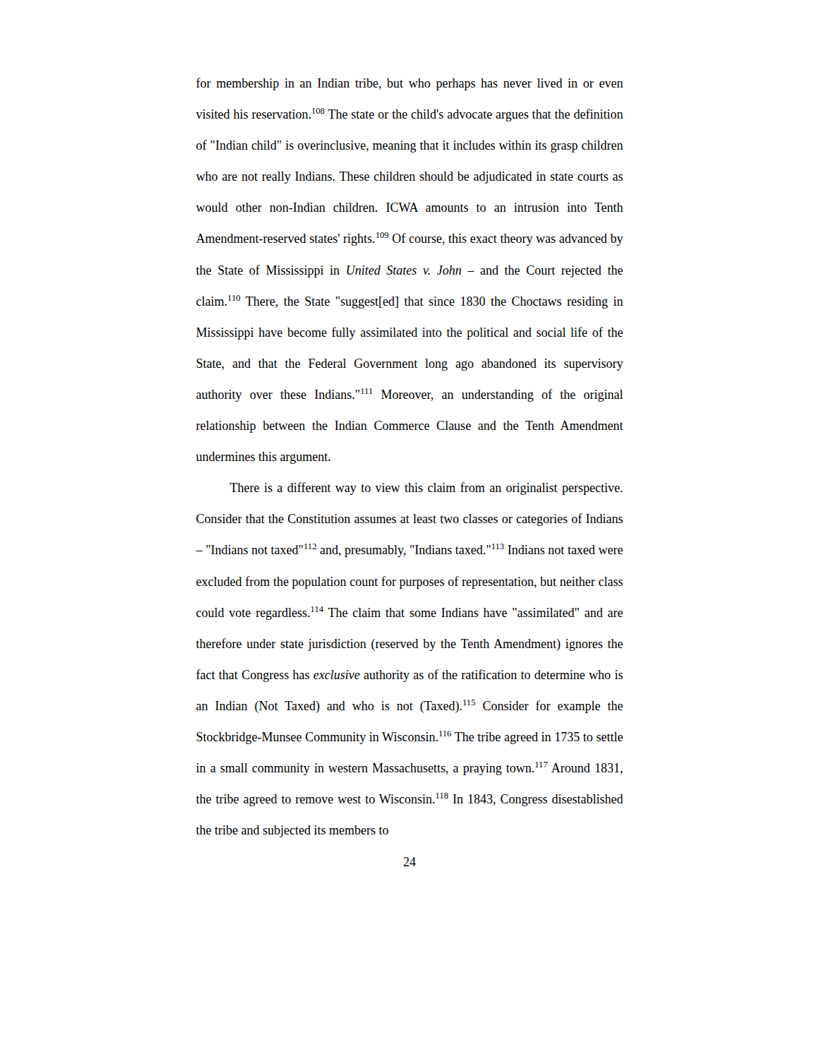for membership in an Indian tribe, but who perhaps has never lived in or even visited his reservation.108 The state or the child's advocate argues that the definition of "Indian child" is overinclusive, meaning that it includes within its grasp children who are not really Indians. These children should be adjudicated in state courts as would other non-Indian children. ICWA amounts to an intrusion into Tenth Amendment-reserved states' rights.109 Of course, this exact theory was advanced by the State of Mississippi in United States v. John – and the Court rejected the claim.110 There, the State "suggest[ed] that since 1830 the Choctaws residing in Mississippi have become fully assimilated into the political and social life of the State, and that the Federal Government long ago abandoned its supervisory authority over these Indians."111 Moreover, an understanding of the original relationship between the Indian Commerce Clause and the Tenth Amendment undermines this argument.
There is a different way to view this claim from an originalist perspective. Consider that the Constitution assumes at least two classes or categories of Indians – "Indians not taxed"112 and, presumably, "Indians taxed."113 Indians not taxed were excluded from the population count for purposes of representation, but neither class could vote regardless.114 The claim that some Indians have "assimilated" and are therefore under state jurisdiction (reserved by the Tenth Amendment) ignores the fact that Congress has exclusive authority as of the ratification to determine who is an Indian (Not Taxed) and who is not (Taxed).115 Consider for example the Stockbridge-Munsee Community in Wisconsin.116 The tribe agreed in 1735 to settle in a small community in western Massachusetts, a praying town.117 Around 1831, the tribe agreed to remove west to Wisconsin.118 In 1843, Congress disestablished the tribe and subjected its members to
24